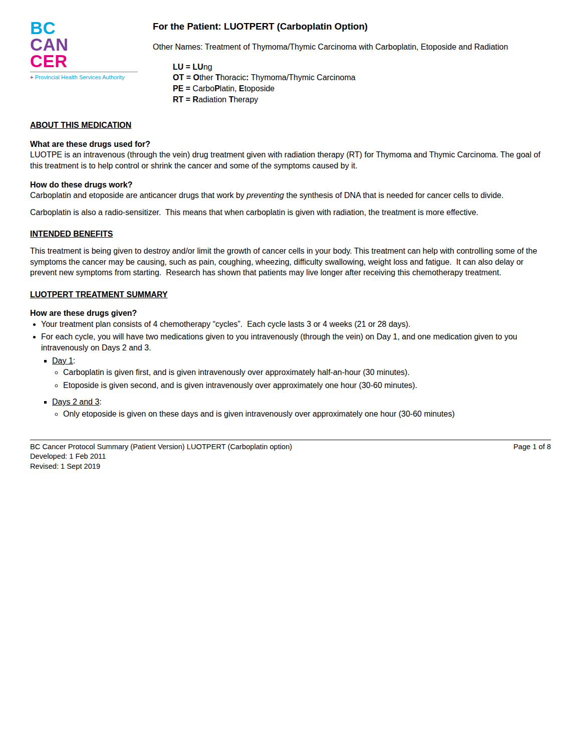BC
CAN
CER
+ Provincial Health Services Authority
For the Patient: LUOTPERT (Carboplatin Option)
Other Names: Treatment of Thymoma/Thymic Carcinoma with Carboplatin, Etoposide and Radiation
LU = LUng
OT = Other Thoracic: Thymoma/Thymic Carcinoma
PE = CarboPlatin, Etoposide
RT = Radiation Therapy
ABOUT THIS MEDICATION
What are these drugs used for?
LUOTPE is an intravenous (through the vein) drug treatment given with radiation therapy (RT) for Thymoma and Thymic Carcinoma. The goal of this treatment is to help control or shrink the cancer and some of the symptoms caused by it.
How do these drugs work?
Carboplatin and etoposide are anticancer drugs that work by preventing the synthesis of DNA that is needed for cancer cells to divide.
Carboplatin is also a radio-sensitizer. This means that when carboplatin is given with radiation, the treatment is more effective.
INTENDED BENEFITS
This treatment is being given to destroy and/or limit the growth of cancer cells in your body. This treatment can help with controlling some of the symptoms the cancer may be causing, such as pain, coughing, wheezing, difficulty swallowing, weight loss and fatigue. It can also delay or prevent new symptoms from starting. Research has shown that patients may live longer after receiving this chemotherapy treatment.
LUOTPERT TREATMENT SUMMARY
How are these drugs given?
Your treatment plan consists of 4 chemotherapy “cycles”. Each cycle lasts 3 or 4 weeks (21 or 28 days).
For each cycle, you will have two medications given to you intravenously (through the vein) on Day 1, and one medication given to you intravenously on Days 2 and 3.
Day 1:
Carboplatin is given first, and is given intravenously over approximately half-an-hour (30 minutes).
Etoposide is given second, and is given intravenously over approximately one hour (30-60 minutes).
Days 2 and 3:
Only etoposide is given on these days and is given intravenously over approximately one hour (30-60 minutes)
BC Cancer Protocol Summary (Patient Version) LUOTPERT (Carboplatin option)
Page 1 of 8
Developed: 1 Feb 2011
Revised: 1 Sept 2019